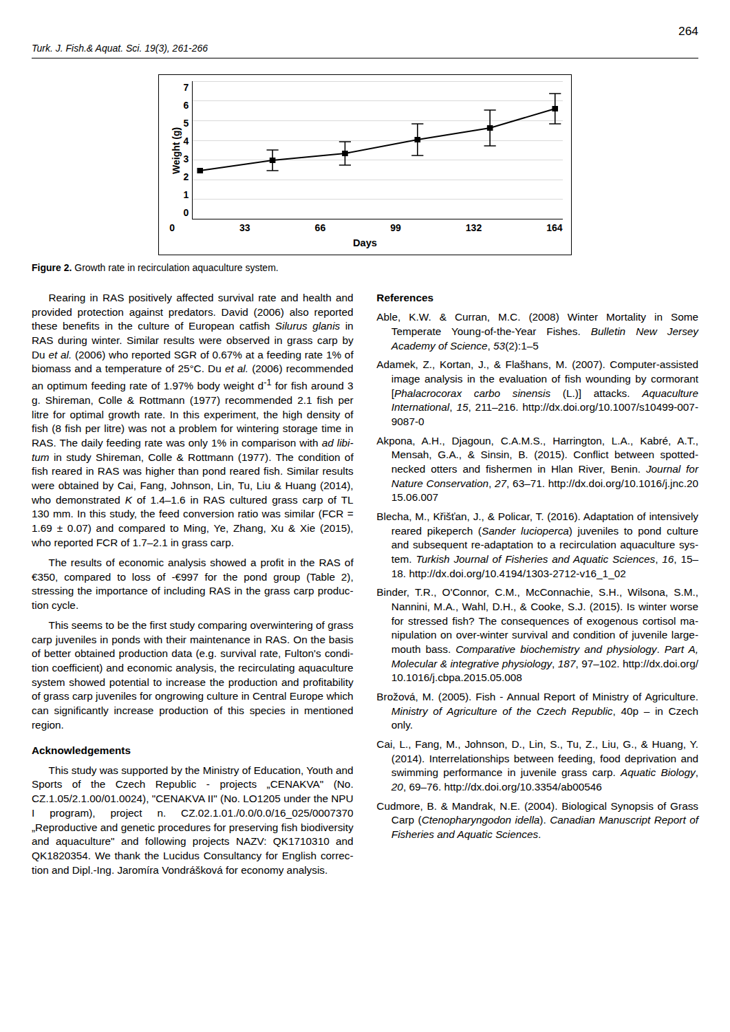264
Turk. J. Fish.& Aquat. Sci. 19(3), 261-266
Weight (g)
76543210
0336699132164
Days
Figure 2. Growth rate in recirculation aquaculture system.
Rearing in RAS positively affected survival rate and health and provided protection against predators. David (2006) also reported these benefits in the culture of European catfish Silurus glanis in RAS during winter. Similar results were observed in grass carp by Du et al. (2006) who reported SGR of 0.67% at a feeding rate 1% of biomass and a temperature of 25°C. Du et al. (2006) recommended an optimum feeding rate of 1.97% body weight d-1 for fish around 3 g. Shireman, Colle & Rottmann (1977) recommended 2.1 fish per litre for optimal growth rate. In this experiment, the high density of fish (8 fish per litre) was not a problem for wintering storage time in RAS. The daily feeding rate was only 1% in comparison with ad libitum in study Shireman, Colle & Rottmann (1977). The condition of fish reared in RAS was higher than pond reared fish. Similar results were obtained by Cai, Fang, Johnson, Lin, Tu, Liu & Huang (2014), who demonstrated K of 1.4–1.6 in RAS cultured grass carp of TL 130 mm. In this study, the feed conversion ratio was similar (FCR = 1.69 ± 0.07) and compared to Ming, Ye, Zhang, Xu & Xie (2015), who reported FCR of 1.7–2.1 in grass carp.
The results of economic analysis showed a profit in the RAS of €350, compared to loss of -€997 for the pond group (Table 2), stressing the importance of including RAS in the grass carp production cycle.
This seems to be the first study comparing overwintering of grass carp juveniles in ponds with their maintenance in RAS. On the basis of better obtained production data (e.g. survival rate, Fulton's condition coefficient) and economic analysis, the recirculating aquaculture system showed potential to increase the production and profitability of grass carp juveniles for ongrowing culture in Central Europe which can significantly increase production of this species in mentioned region.
Acknowledgements
This study was supported by the Ministry of Education, Youth and Sports of the Czech Republic - projects „CENAKVA" (No. CZ.1.05/2.1.00/01.0024), "CENAKVA II" (No. LO1205 under the NPU I program), project n. CZ.02.1.01./0.0/0.0/16_025/0007370 „Reproductive and genetic procedures for preserving fish biodiversity and aquaculture" and following projects NAZV: QK1710310 and QK1820354. We thank the Lucidus Consultancy for English correction and Dipl.-Ing. Jaromíra Vondrášková for economy analysis.
References
Able, K.W. & Curran, M.C. (2008) Winter Mortality in Some Temperate Young-of-the-Year Fishes. Bulletin New Jersey Academy of Science, 53(2):1–5
Adamek, Z., Kortan, J., & Flašhans, M. (2007). Computer-assisted image analysis in the evaluation of fish wounding by cormorant [Phalacrocorax carbo sinensis (L.)] attacks. Aquaculture International, 15, 211–216. http://dx.doi.org/10.1007/s10499-007-9087-0
Akpona, A.H., Djagoun, C.A.M.S., Harrington, L.A., Kabré, A.T., Mensah, G.A., & Sinsin, B. (2015). Conflict between spotted-necked otters and fishermen in Hlan River, Benin. Journal for Nature Conservation, 27, 63–71. http://dx.doi.org/10.1016/j.jnc.2015.06.007
Blecha, M., Křišťan, J., & Policar, T. (2016). Adaptation of intensively reared pikeperch (Sander lucioperca) juveniles to pond culture and subsequent re-adaptation to a recirculation aquaculture system. Turkish Journal of Fisheries and Aquatic Sciences, 16, 15–18. http://dx.doi.org/10.4194/1303-2712-v16_1_02
Binder, T.R., O'Connor, C.M., McConnachie, S.H., Wilsona, S.M., Nannini, M.A., Wahl, D.H., & Cooke, S.J. (2015). Is winter worse for stressed fish? The consequences of exogenous cortisol manipulation on over-winter survival and condition of juvenile largemouth bass. Comparative biochemistry and physiology. Part A, Molecular & integrative physiology, 187, 97–102. http://dx.doi.org/10.1016/j.cbpa.2015.05.008
Brožová, M. (2005). Fish - Annual Report of Ministry of Agriculture. Ministry of Agriculture of the Czech Republic, 40p – in Czech only.
Cai, L., Fang, M., Johnson, D., Lin, S., Tu, Z., Liu, G., & Huang, Y. (2014). Interrelationships between feeding, food deprivation and swimming performance in juvenile grass carp. Aquatic Biology, 20, 69–76. http://dx.doi.org/10.3354/ab00546
Cudmore, B. & Mandrak, N.E. (2004). Biological Synopsis of Grass Carp (Ctenopharyngodon idella). Canadian Manuscript Report of Fisheries and Aquatic Sciences.